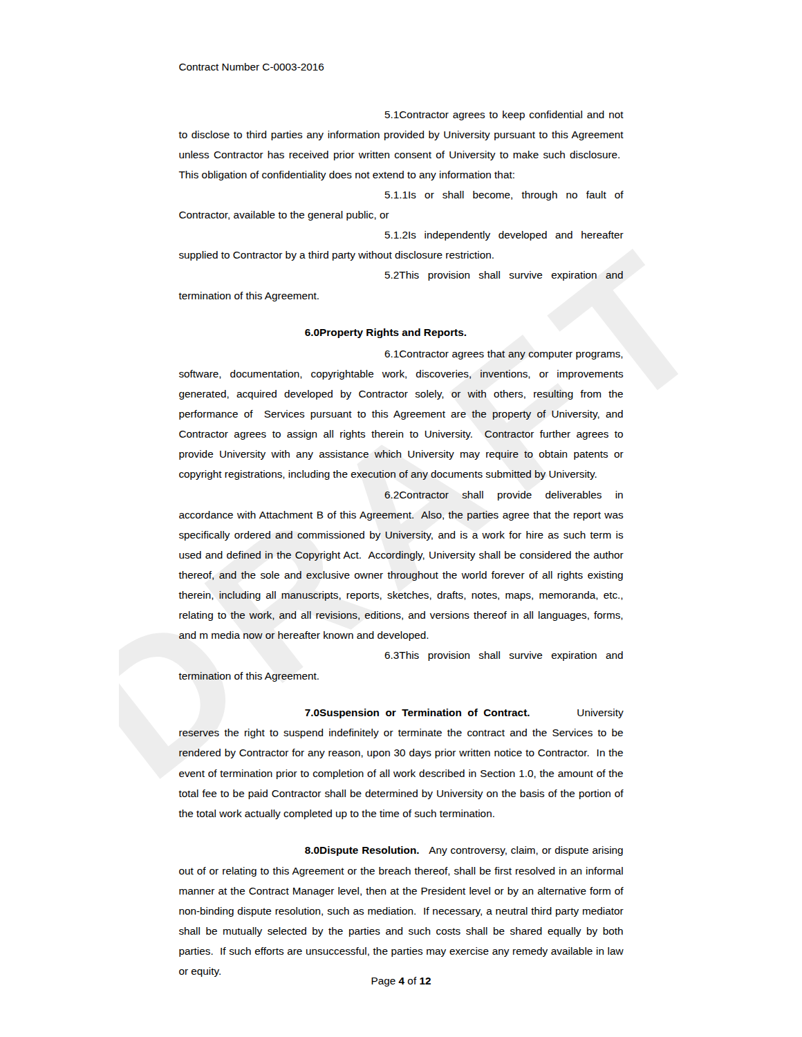DRAFT
Contract Number C-0003-2016
5.1 Contractor agrees to keep confidential and not to disclose to third parties any information provided by University pursuant to this Agreement unless Contractor has received prior written consent of University to make such disclosure. This obligation of confidentiality does not extend to any information that:
5.1.1 Is or shall become, through no fault of Contractor, available to the general public, or
5.1.2 Is independently developed and hereafter supplied to Contractor by a third party without disclosure restriction.
5.2 This provision shall survive expiration and termination of this Agreement.
6.0 Property Rights and Reports.
6.1 Contractor agrees that any computer programs, software, documentation, copyrightable work, discoveries, inventions, or improvements generated, acquired developed by Contractor solely, or with others, resulting from the performance of Services pursuant to this Agreement are the property of University, and Contractor agrees to assign all rights therein to University. Contractor further agrees to provide University with any assistance which University may require to obtain patents or copyright registrations, including the execution of any documents submitted by University.
6.2 Contractor shall provide deliverables in accordance with Attachment B of this Agreement. Also, the parties agree that the report was specifically ordered and commissioned by University, and is a work for hire as such term is used and defined in the Copyright Act. Accordingly, University shall be considered the author thereof, and the sole and exclusive owner throughout the world forever of all rights existing therein, including all manuscripts, reports, sketches, drafts, notes, maps, memoranda, etc., relating to the work, and all revisions, editions, and versions thereof in all languages, forms, and m media now or hereafter known and developed.
6.3 This provision shall survive expiration and termination of this Agreement.
7.0 Suspension or Termination of Contract. University reserves the right to suspend indefinitely or terminate the contract and the Services to be rendered by Contractor for any reason, upon 30 days prior written notice to Contractor. In the event of termination prior to completion of all work described in Section 1.0, the amount of the total fee to be paid Contractor shall be determined by University on the basis of the portion of the total work actually completed up to the time of such termination.
8.0 Dispute Resolution. Any controversy, claim, or dispute arising out of or relating to this Agreement or the breach thereof, shall be first resolved in an informal manner at the Contract Manager level, then at the President level or by an alternative form of non-binding dispute resolution, such as mediation. If necessary, a neutral third party mediator shall be mutually selected by the parties and such costs shall be shared equally by both parties. If such efforts are unsuccessful, the parties may exercise any remedy available in law or equity.
Page 4 of 12